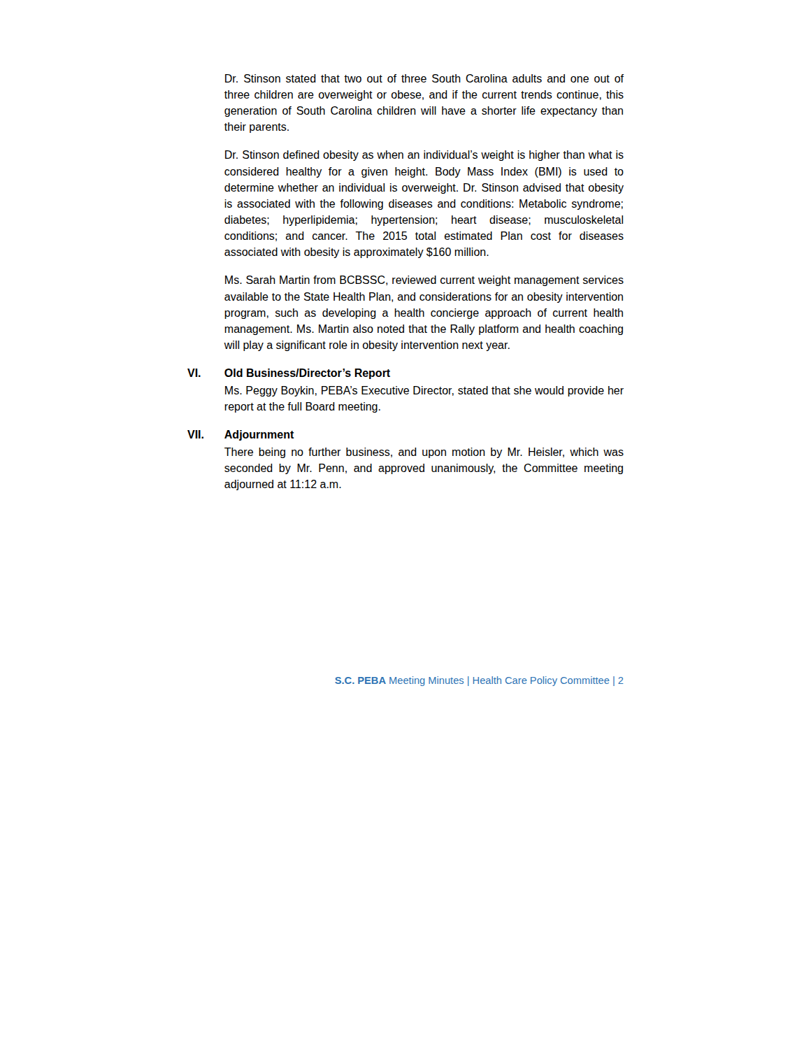Dr. Stinson stated that two out of three South Carolina adults and one out of three children are overweight or obese, and if the current trends continue, this generation of South Carolina children will have a shorter life expectancy than their parents.
Dr. Stinson defined obesity as when an individual’s weight is higher than what is considered healthy for a given height. Body Mass Index (BMI) is used to determine whether an individual is overweight. Dr. Stinson advised that obesity is associated with the following diseases and conditions: Metabolic syndrome; diabetes; hyperlipidemia; hypertension; heart disease; musculoskeletal conditions; and cancer. The 2015 total estimated Plan cost for diseases associated with obesity is approximately $160 million.
Ms. Sarah Martin from BCBSSC, reviewed current weight management services available to the State Health Plan, and considerations for an obesity intervention program, such as developing a health concierge approach of current health management. Ms. Martin also noted that the Rally platform and health coaching will play a significant role in obesity intervention next year.
VI.
Old Business/Director’s Report
Ms. Peggy Boykin, PEBA’s Executive Director, stated that she would provide her report at the full Board meeting.
VII.
Adjournment
There being no further business, and upon motion by Mr. Heisler, which was seconded by Mr. Penn, and approved unanimously, the Committee meeting adjourned at 11:12 a.m.
S.C. PEBA Meeting Minutes | Health Care Policy Committee | 2